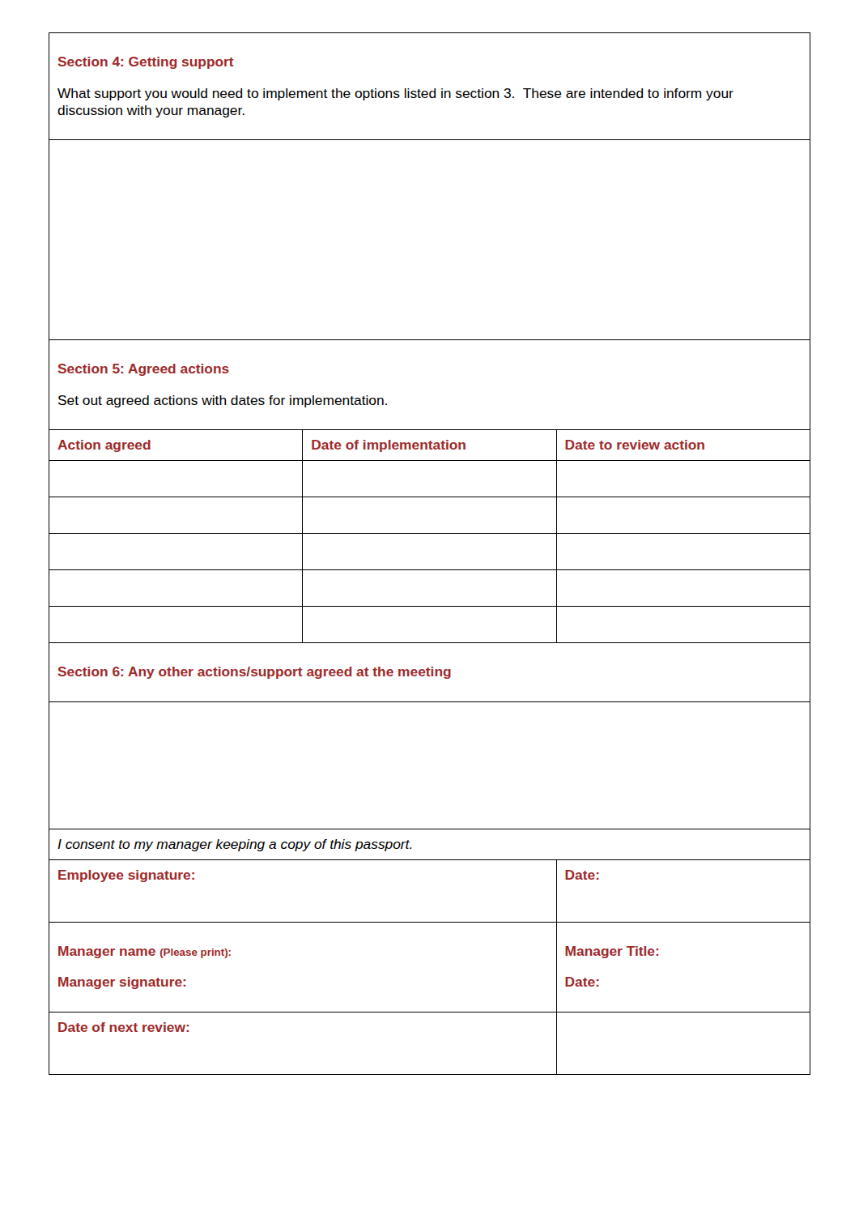| Section 4: Getting support What support you would need to implement the options listed in section 3. These are intended to inform your discussion with your manager. |
| Section 5: Agreed actions Set out agreed actions with dates for implementation. |
| Action agreed | Date of implementation | Date to review action |
| Section 6: Any other actions/support agreed at the meeting |
| I consent to my manager keeping a copy of this passport. |
| Employee signature: | Date: |
| Manager name (Please print): Manager signature: | Manager Title: Date: |
| Date of next review: | |